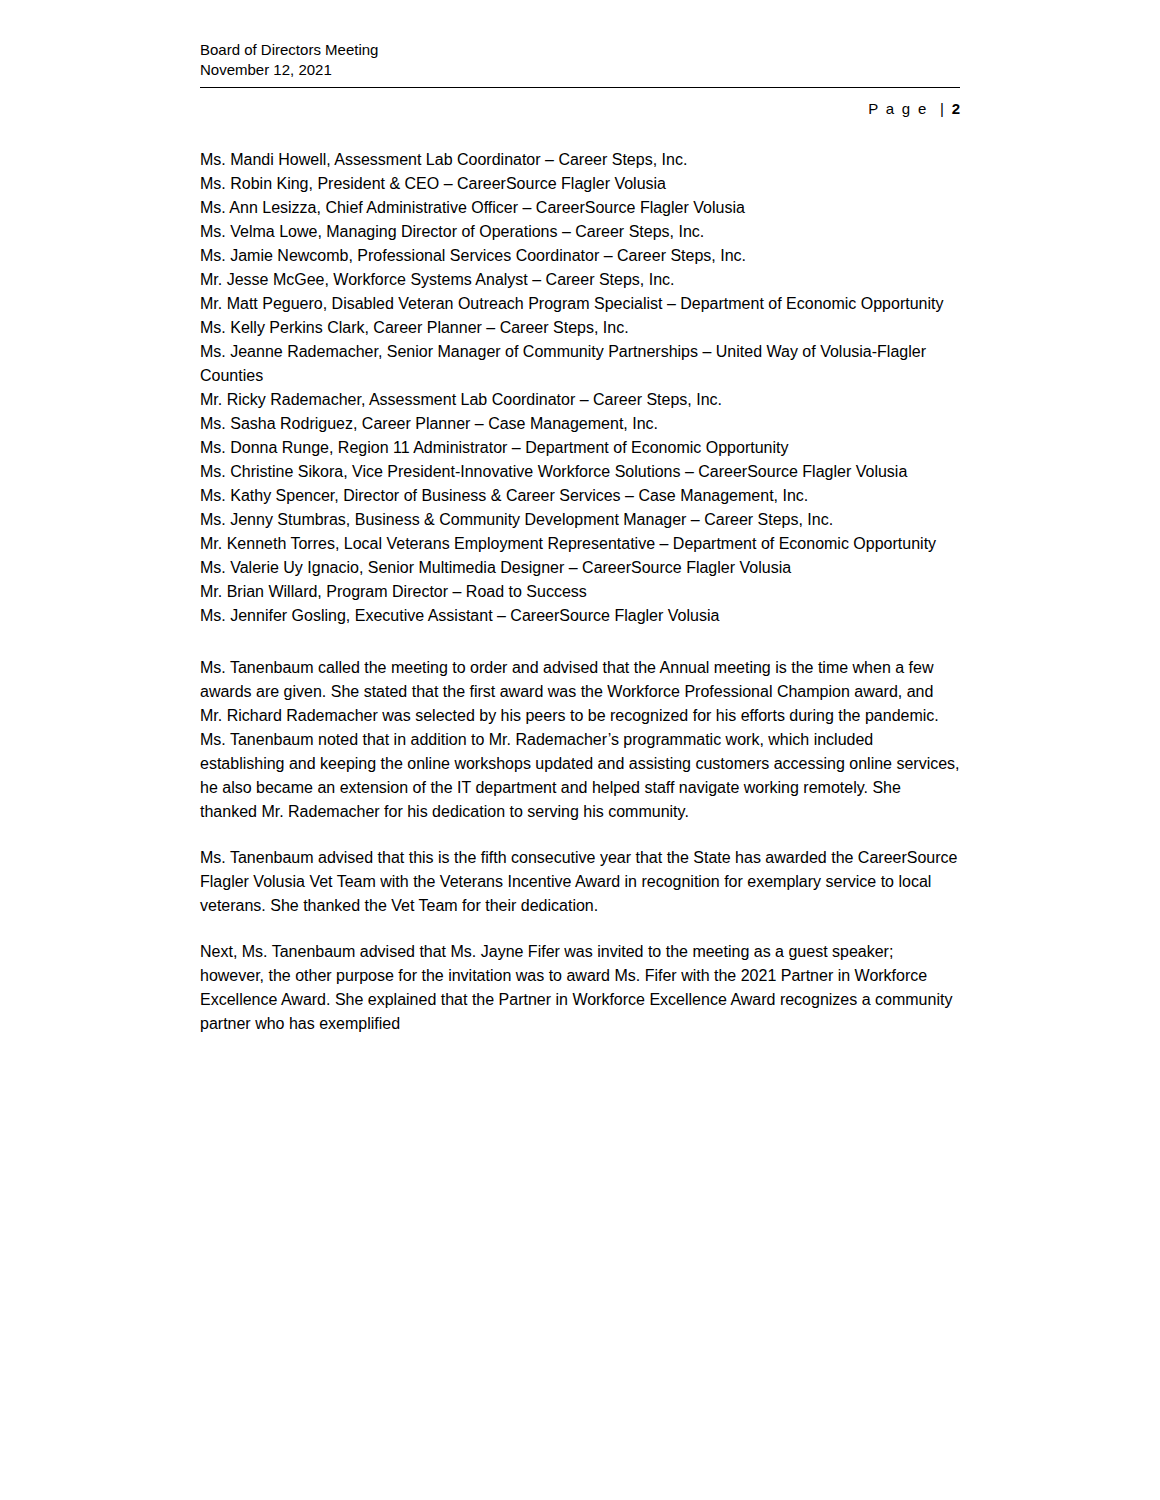Board of Directors Meeting November 12, 2021
P a g e | 2
Ms. Mandi Howell, Assessment Lab Coordinator – Career Steps, Inc.
Ms. Robin King, President & CEO – CareerSource Flagler Volusia
Ms. Ann Lesizza, Chief Administrative Officer – CareerSource Flagler Volusia
Ms. Velma Lowe, Managing Director of Operations – Career Steps, Inc.
Ms. Jamie Newcomb, Professional Services Coordinator – Career Steps, Inc.
Mr. Jesse McGee, Workforce Systems Analyst – Career Steps, Inc.
Mr. Matt Peguero, Disabled Veteran Outreach Program Specialist – Department of Economic Opportunity
Ms. Kelly Perkins Clark, Career Planner – Career Steps, Inc.
Ms. Jeanne Rademacher, Senior Manager of Community Partnerships – United Way of Volusia-Flagler Counties
Mr. Ricky Rademacher, Assessment Lab Coordinator – Career Steps, Inc.
Ms. Sasha Rodriguez, Career Planner – Case Management, Inc.
Ms. Donna Runge, Region 11 Administrator – Department of Economic Opportunity
Ms. Christine Sikora, Vice President-Innovative Workforce Solutions – CareerSource Flagler Volusia
Ms. Kathy Spencer, Director of Business & Career Services – Case Management, Inc.
Ms. Jenny Stumbras, Business & Community Development Manager – Career Steps, Inc.
Mr. Kenneth Torres, Local Veterans Employment Representative – Department of Economic Opportunity
Ms. Valerie Uy Ignacio, Senior Multimedia Designer – CareerSource Flagler Volusia
Mr. Brian Willard, Program Director – Road to Success
Ms. Jennifer Gosling, Executive Assistant – CareerSource Flagler Volusia
Ms. Tanenbaum called the meeting to order and advised that the Annual meeting is the time when a few awards are given. She stated that the first award was the Workforce Professional Champion award, and Mr. Richard Rademacher was selected by his peers to be recognized for his efforts during the pandemic. Ms. Tanenbaum noted that in addition to Mr. Rademacher’s programmatic work, which included establishing and keeping the online workshops updated and assisting customers accessing online services, he also became an extension of the IT department and helped staff navigate working remotely. She thanked Mr. Rademacher for his dedication to serving his community.
Ms. Tanenbaum advised that this is the fifth consecutive year that the State has awarded the CareerSource Flagler Volusia Vet Team with the Veterans Incentive Award in recognition for exemplary service to local veterans. She thanked the Vet Team for their dedication.
Next, Ms. Tanenbaum advised that Ms. Jayne Fifer was invited to the meeting as a guest speaker; however, the other purpose for the invitation was to award Ms. Fifer with the 2021 Partner in Workforce Excellence Award. She explained that the Partner in Workforce Excellence Award recognizes a community partner who has exemplified